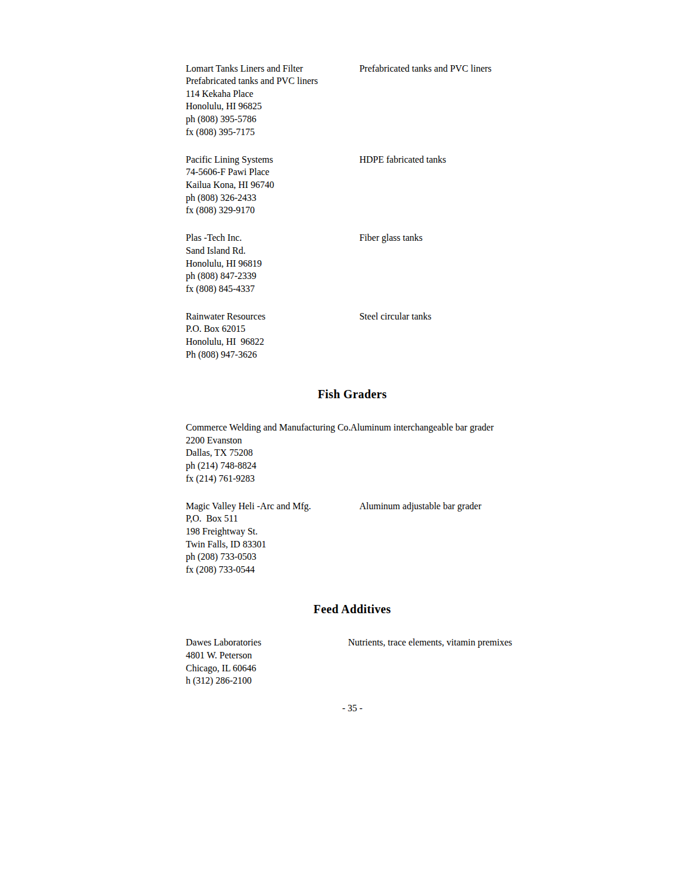Lomart Tanks Liners and Filter
Prefabricated tanks and PVC liners
114 Kekaha Place
Honolulu, HI 96825
ph (808) 395-5786
fx (808) 395-7175
Prefabricated tanks and PVC liners
Pacific Lining Systems
74-5606-F Pawi Place
Kailua Kona, HI 96740
ph (808) 326-2433
fx (808) 329-9170
HDPE fabricated tanks
Plas -Tech Inc.
Sand Island Rd.
Honolulu, HI 96819
ph (808) 847-2339
fx (808) 845-4337
Fiber glass tanks
Rainwater Resources
P.O. Box 62015
Honolulu, HI 96822
Ph (808) 947-3626
Steel circular tanks
Fish Graders
Commerce Welding and Manufacturing Co.
2200 Evanston
Dallas, TX 75208
ph (214) 748-8824
fx (214) 761-9283
Aluminum interchangeable bar grader
Magic Valley Heli -Arc and Mfg.
P,O. Box 511
198 Freightway St.
Twin Falls, ID 83301
ph (208) 733-0503
fx (208) 733-0544
Aluminum adjustable bar grader
Feed Additives
Dawes Laboratories
4801 W. Peterson
Chicago, IL 60646
h (312) 286-2100
Nutrients, trace elements, vitamin premixes
- 35 -